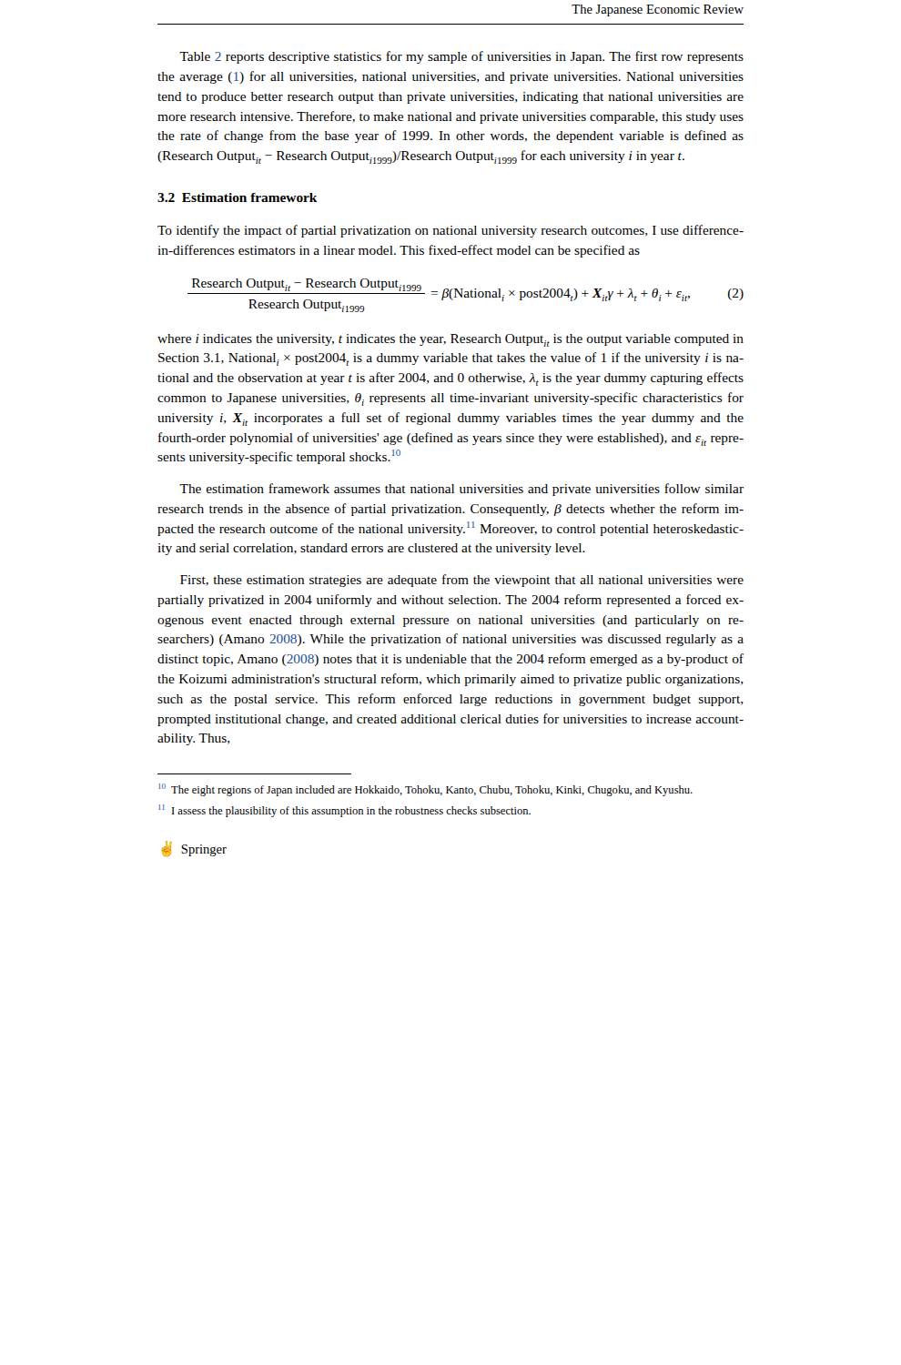The Japanese Economic Review
Table 2 reports descriptive statistics for my sample of universities in Japan. The first row represents the average (1) for all universities, national universities, and private universities. National universities tend to produce better research output than private universities, indicating that national universities are more research intensive. Therefore, to make national and private universities comparable, this study uses the rate of change from the base year of 1999. In other words, the dependent variable is defined as (Research Outputit − Research Outputi1999)/Research Outputi1999 for each university i in year t.
3.2 Estimation framework
To identify the impact of partial privatization on national university research outcomes, I use difference-in-differences estimators in a linear model. This fixed-effect model can be specified as
Research Outputit − Research Outputi1999 Research Outputi1999 = β(Nationali × post2004t) + Xitγ + λt + θi + εit,
(2)
where i indicates the university, t indicates the year, Research Outputit is the output variable computed in Section 3.1, Nationali × post2004t is a dummy variable that takes the value of 1 if the university i is national and the observation at year t is after 2004, and 0 otherwise, λt is the year dummy capturing effects common to Japanese universities, θi represents all time-invariant university-specific characteristics for university i, Xit incorporates a full set of regional dummy variables times the year dummy and the fourth-order polynomial of universities' age (defined as years since they were established), and εit represents university-specific temporal shocks.10
The estimation framework assumes that national universities and private universities follow similar research trends in the absence of partial privatization. Consequently, β detects whether the reform impacted the research outcome of the national university.11 Moreover, to control potential heteroskedasticity and serial correlation, standard errors are clustered at the university level.
First, these estimation strategies are adequate from the viewpoint that all national universities were partially privatized in 2004 uniformly and without selection. The 2004 reform represented a forced exogenous event enacted through external pressure on national universities (and particularly on researchers) (Amano 2008). While the privatization of national universities was discussed regularly as a distinct topic, Amano (2008) notes that it is undeniable that the 2004 reform emerged as a by-product of the Koizumi administration's structural reform, which primarily aimed to privatize public organizations, such as the postal service. This reform enforced large reductions in government budget support, prompted institutional change, and created additional clerical duties for universities to increase accountability. Thus,
10 The eight regions of Japan included are Hokkaido, Tohoku, Kanto, Chubu, Tohoku, Kinki, Chugoku, and Kyushu.
11 I assess the plausibility of this assumption in the robustness checks subsection.
✌ Springer